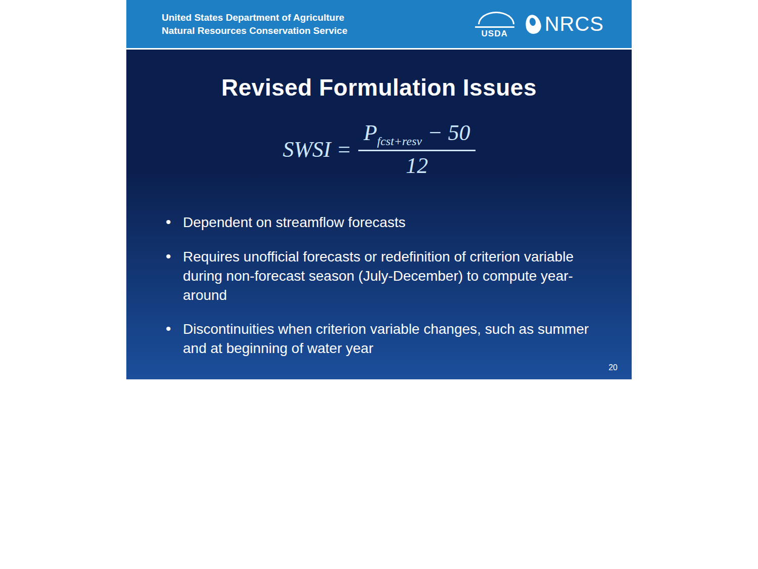United States Department of Agriculture
Natural Resources Conservation Service
USDA
NRCS
Revised Formulation Issues
SWSI = Pfcst+resv − 50 12
Dependent on streamflow forecasts
Requires unofficial forecasts or redefinition of criterion variable during non-forecast season (July-December) to compute year-around
Discontinuities when criterion variable changes, such as summer and at beginning of water year
20